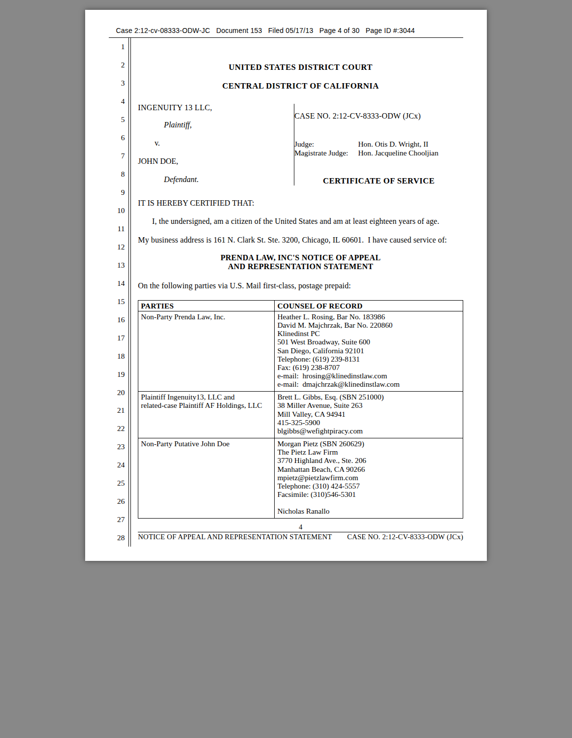Case 2:12-cv-08333-ODW-JC Document 153 Filed 05/17/13 Page 4 of 30 Page ID #:3044
1
2
3
4
5
6
7
8
9
10
11
12
13
14
15
16
17
18
19
20
21
22
23
24
25
26
27
28
UNITED STATES DISTRICT COURT
CENTRAL DISTRICT OF CALIFORNIA
| INGENUITY 13 LLC, Plaintiff, v. JOHN DOE, Defendant. | CASE NO. 2:12-CV-8333-ODW (JCx) Judge: Hon. Otis D. Wright, II Magistrate Judge: Hon. Jacqueline Chooljian CERTIFICATE OF SERVICE |
IT IS HEREBY CERTIFIED THAT:
I, the undersigned, am a citizen of the United States and am at least eighteen years of age.
My business address is 161 N. Clark St. Ste. 3200, Chicago, IL 60601. I have caused service of:
PRENDA LAW, INC'S NOTICE OF APPEAL
AND REPRESENTATION STATEMENT
On the following parties via U.S. Mail first-class, postage prepaid:
| PARTIES | COUNSEL OF RECORD |
| --- | --- |
| Non-Party Prenda Law, Inc. | Heather L. Rosing, Bar No. 183986 David M. Majchrzak, Bar No. 220860 Klinedinst PC 501 West Broadway, Suite 600 San Diego, California 92101 Telephone: (619) 239-8131 Fax: (619) 238-8707 e-mail: hrosing@klinedinstlaw.com e-mail: dmajchrzak@klinedinstlaw.com |
| Plaintiff Ingenuity13, LLC and related-case Plaintiff AF Holdings, LLC | Brett L. Gibbs, Esq. (SBN 251000) 38 Miller Avenue, Suite 263 Mill Valley, CA 94941 415-325-5900 blgibbs@wefightpiracy.com |
| Non-Party Putative John Doe | Morgan Pietz (SBN 260629) The Pietz Law Firm 3770 Highland Ave., Ste. 206 Manhattan Beach, CA 90266 mpietz@pietzlawfirm.com Telephone: (310) 424-5557 Facsimile: (310)546-5301 Nicholas Ranallo |
4
NOTICE OF APPEAL AND REPRESENTATION STATEMENT CASE NO. 2:12-CV-8333-ODW (JCx)